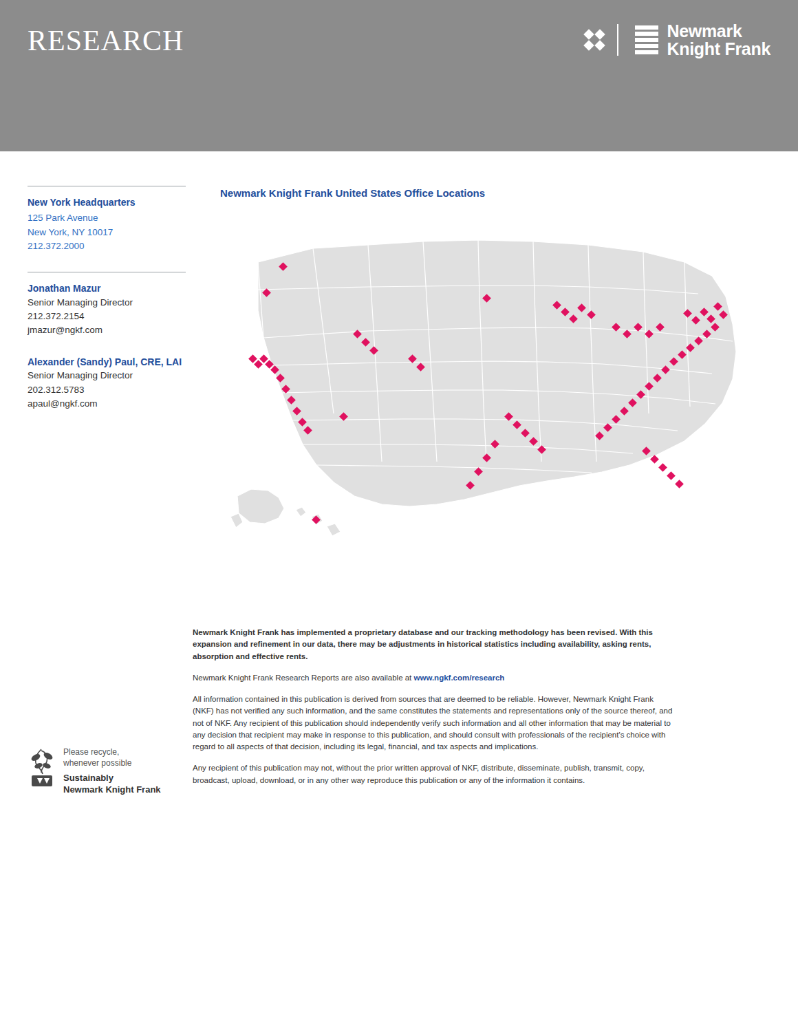Research
Newmark
Knight Frank
New York Headquarters
125 Park Avenue
New York, NY 10017
212.372.2000
Jonathan Mazur
Senior Managing Director
212.372.2154
jmazur@ngkf.com
Alexander (Sandy) Paul, CRE, LAI
Senior Managing Director
202.312.5783
apaul@ngkf.com
Newmark Knight Frank United States Office Locations
Please recycle,
whenever possible
Sustainably
Newmark Knight Frank
Newmark Knight Frank has implemented a proprietary database and our tracking methodology has been revised. With this expansion and refinement in our data, there may be adjustments in historical statistics including availability, asking rents, absorption and effective rents.
Newmark Knight Frank Research Reports are also available at www.ngkf.com/research
All information contained in this publication is derived from sources that are deemed to be reliable. However, Newmark Knight Frank (NKF) has not verified any such information, and the same constitutes the statements and representations only of the source thereof, and not of NKF. Any recipient of this publication should independently verify such information and all other information that may be material to any decision that recipient may make in response to this publication, and should consult with professionals of the recipient's choice with regard to all aspects of that decision, including its legal, financial, and tax aspects and implications.
Any recipient of this publication may not, without the prior written approval of NKF, distribute, disseminate, publish, transmit, copy, broadcast, upload, download, or in any other way reproduce this publication or any of the information it contains.